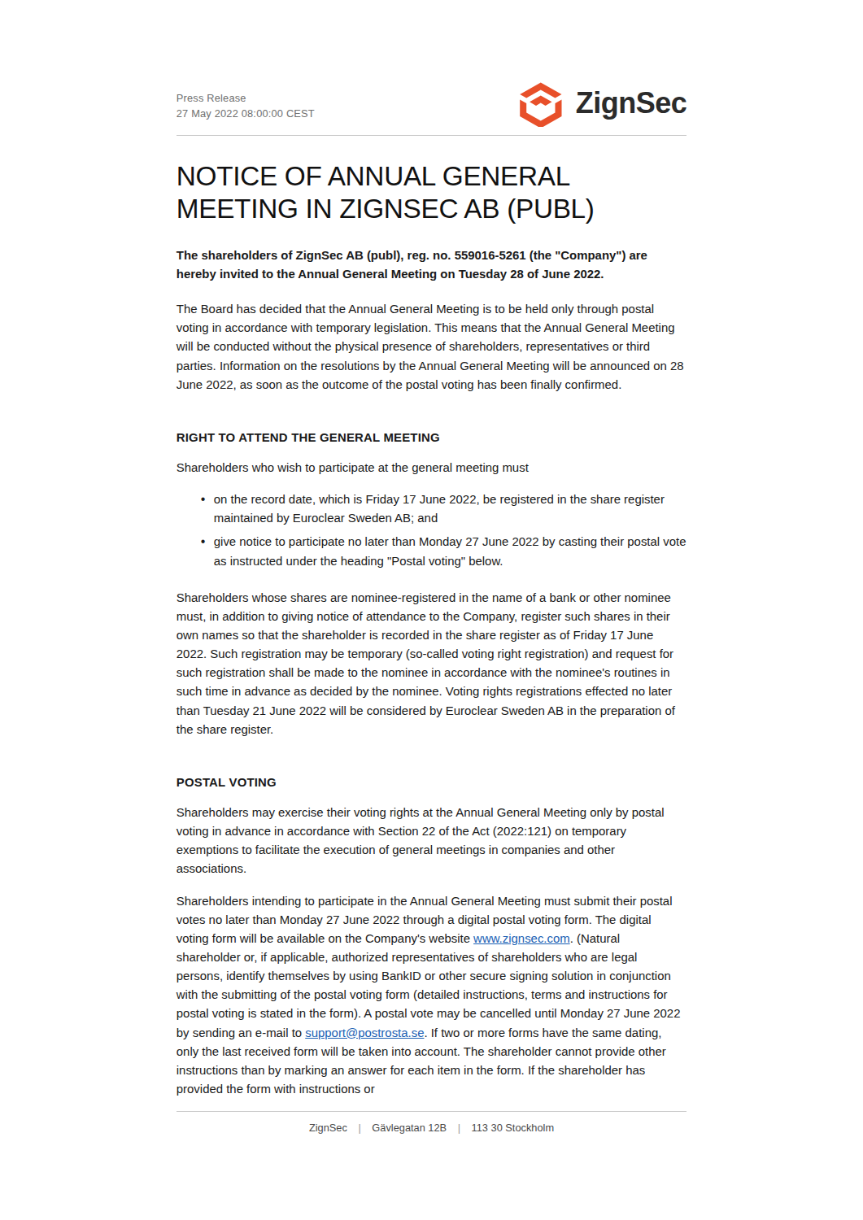Press Release
27 May 2022 08:00:00 CEST
ZignSec
NOTICE OF ANNUAL GENERAL MEETING IN ZIGNSEC AB (PUBL)
The shareholders of ZignSec AB (publ), reg. no. 559016-5261 (the "Company") are hereby invited to the Annual General Meeting on Tuesday 28 of June 2022.
The Board has decided that the Annual General Meeting is to be held only through postal voting in accordance with temporary legislation. This means that the Annual General Meeting will be conducted without the physical presence of shareholders, representatives or third parties. Information on the resolutions by the Annual General Meeting will be announced on 28 June 2022, as soon as the outcome of the postal voting has been finally confirmed.
RIGHT TO ATTEND THE GENERAL MEETING
Shareholders who wish to participate at the general meeting must
on the record date, which is Friday 17 June 2022, be registered in the share register maintained by Euroclear Sweden AB; and
give notice to participate no later than Monday 27 June 2022 by casting their postal vote as instructed under the heading "Postal voting" below.
Shareholders whose shares are nominee-registered in the name of a bank or other nominee must, in addition to giving notice of attendance to the Company, register such shares in their own names so that the shareholder is recorded in the share register as of Friday 17 June 2022. Such registration may be temporary (so-called voting right registration) and request for such registration shall be made to the nominee in accordance with the nominee's routines in such time in advance as decided by the nominee. Voting rights registrations effected no later than Tuesday 21 June 2022 will be considered by Euroclear Sweden AB in the preparation of the share register.
POSTAL VOTING
Shareholders may exercise their voting rights at the Annual General Meeting only by postal voting in advance in accordance with Section 22 of the Act (2022:121) on temporary exemptions to facilitate the execution of general meetings in companies and other associations.
Shareholders intending to participate in the Annual General Meeting must submit their postal votes no later than Monday 27 June 2022 through a digital postal voting form. The digital voting form will be available on the Company's website www.zignsec.com. (Natural shareholder or, if applicable, authorized representatives of shareholders who are legal persons, identify themselves by using BankID or other secure signing solution in conjunction with the submitting of the postal voting form (detailed instructions, terms and instructions for postal voting is stated in the form). A postal vote may be cancelled until Monday 27 June 2022 by sending an e-mail to support@postrosta.se. If two or more forms have the same dating, only the last received form will be taken into account. The shareholder cannot provide other instructions than by marking an answer for each item in the form. If the shareholder has provided the form with instructions or
ZignSec | Gävlegatan 12B | 113 30 Stockholm